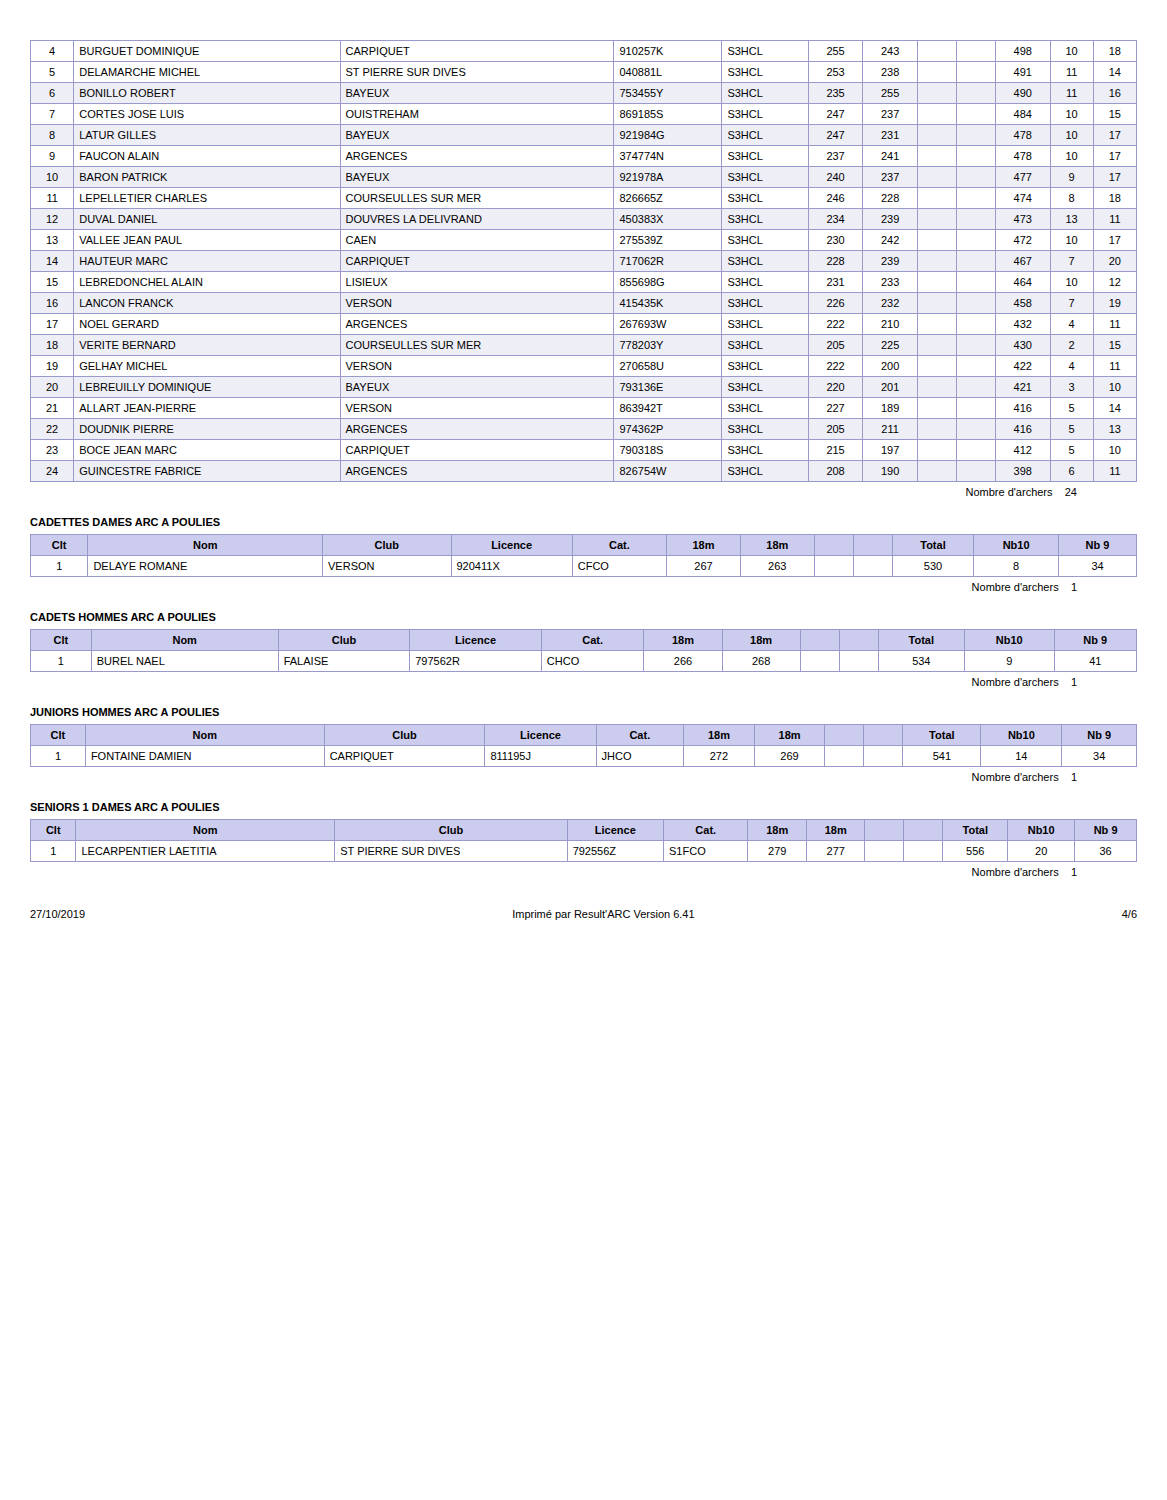| 4 | BURGUET DOMINIQUE | CARPIQUET | 910257K | S3HCL | 255 | 243 | | | 498 | 10 | 18 |
| 5 | DELAMARCHE MICHEL | ST PIERRE SUR DIVES | 040881L | S3HCL | 253 | 238 | | | 491 | 11 | 14 |
| 6 | BONILLO ROBERT | BAYEUX | 753455Y | S3HCL | 235 | 255 | | | 490 | 11 | 16 |
| 7 | CORTES JOSE LUIS | OUISTREHAM | 869185S | S3HCL | 247 | 237 | | | 484 | 10 | 15 |
| 8 | LATUR GILLES | BAYEUX | 921984G | S3HCL | 247 | 231 | | | 478 | 10 | 17 |
| 9 | FAUCON ALAIN | ARGENCES | 374774N | S3HCL | 237 | 241 | | | 478 | 10 | 17 |
| 10 | BARON PATRICK | BAYEUX | 921978A | S3HCL | 240 | 237 | | | 477 | 9 | 17 |
| 11 | LEPELLETIER CHARLES | COURSEULLES SUR MER | 826665Z | S3HCL | 246 | 228 | | | 474 | 8 | 18 |
| 12 | DUVAL DANIEL | DOUVRES LA DELIVRAND | 450383X | S3HCL | 234 | 239 | | | 473 | 13 | 11 |
| 13 | VALLEE JEAN PAUL | CAEN | 275539Z | S3HCL | 230 | 242 | | | 472 | 10 | 17 |
| 14 | HAUTEUR MARC | CARPIQUET | 717062R | S3HCL | 228 | 239 | | | 467 | 7 | 20 |
| 15 | LEBREDONCHEL ALAIN | LISIEUX | 855698G | S3HCL | 231 | 233 | | | 464 | 10 | 12 |
| 16 | LANCON FRANCK | VERSON | 415435K | S3HCL | 226 | 232 | | | 458 | 7 | 19 |
| 17 | NOEL GERARD | ARGENCES | 267693W | S3HCL | 222 | 210 | | | 432 | 4 | 11 |
| 18 | VERITE BERNARD | COURSEULLES SUR MER | 778203Y | S3HCL | 205 | 225 | | | 430 | 2 | 15 |
| 19 | GELHAY MICHEL | VERSON | 270658U | S3HCL | 222 | 200 | | | 422 | 4 | 11 |
| 20 | LEBREUILLY DOMINIQUE | BAYEUX | 793136E | S3HCL | 220 | 201 | | | 421 | 3 | 10 |
| 21 | ALLART JEAN-PIERRE | VERSON | 863942T | S3HCL | 227 | 189 | | | 416 | 5 | 14 |
| 22 | DOUDNIK PIERRE | ARGENCES | 974362P | S3HCL | 205 | 211 | | | 416 | 5 | 13 |
| 23 | BOCE JEAN MARC | CARPIQUET | 790318S | S3HCL | 215 | 197 | | | 412 | 5 | 10 |
| 24 | GUINCESTRE FABRICE | ARGENCES | 826754W | S3HCL | 208 | 190 | | | 398 | 6 | 11 |
Nombre d'archers 24
CADETTES DAMES ARC A POULIES
| Clt | Nom | Club | Licence | Cat. | 18m | 18m | | | Total | Nb10 | Nb 9 |
| --- | --- | --- | --- | --- | --- | --- | --- | --- | --- | --- | --- |
| 1 | DELAYE ROMANE | VERSON | 920411X | CFCO | 267 | 263 | | | 530 | 8 | 34 |
Nombre d'archers 1
CADETS HOMMES ARC A POULIES
| Clt | Nom | Club | Licence | Cat. | 18m | 18m | | | Total | Nb10 | Nb 9 |
| --- | --- | --- | --- | --- | --- | --- | --- | --- | --- | --- | --- |
| 1 | BUREL NAEL | FALAISE | 797562R | CHCO | 266 | 268 | | | 534 | 9 | 41 |
Nombre d'archers 1
JUNIORS HOMMES ARC A POULIES
| Clt | Nom | Club | Licence | Cat. | 18m | 18m | | | Total | Nb10 | Nb 9 |
| --- | --- | --- | --- | --- | --- | --- | --- | --- | --- | --- | --- |
| 1 | FONTAINE DAMIEN | CARPIQUET | 811195J | JHCO | 272 | 269 | | | 541 | 14 | 34 |
Nombre d'archers 1
SENIORS 1 DAMES ARC A POULIES
| Clt | Nom | Club | Licence | Cat. | 18m | 18m | | | Total | Nb10 | Nb 9 |
| --- | --- | --- | --- | --- | --- | --- | --- | --- | --- | --- | --- |
| 1 | LECARPENTIER LAETITIA | ST PIERRE SUR DIVES | 792556Z | S1FCO | 279 | 277 | | | 556 | 20 | 36 |
Nombre d'archers 1
27/10/2019
Imprimé par Result'ARC Version 6.41
4/6